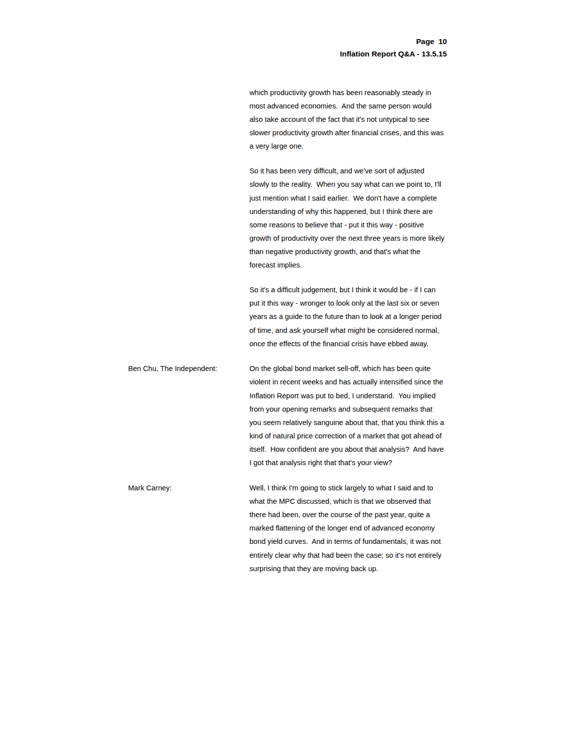Page 10
Inflation Report Q&A - 13.5.15
which productivity growth has been reasonably steady in most advanced economies. And the same person would also take account of the fact that it's not untypical to see slower productivity growth after financial crises, and this was a very large one.
So it has been very difficult, and we've sort of adjusted slowly to the reality. When you say what can we point to, I'll just mention what I said earlier. We don't have a complete understanding of why this happened, but I think there are some reasons to believe that - put it this way - positive growth of productivity over the next three years is more likely than negative productivity growth, and that's what the forecast implies.
So it's a difficult judgement, but I think it would be - if I can put it this way - wronger to look only at the last six or seven years as a guide to the future than to look at a longer period of time, and ask yourself what might be considered normal, once the effects of the financial crisis have ebbed away.
Ben Chu, The Independent:
On the global bond market sell-off, which has been quite violent in recent weeks and has actually intensified since the Inflation Report was put to bed, I understand. You implied from your opening remarks and subsequent remarks that you seem relatively sanguine about that, that you think this a kind of natural price correction of a market that got ahead of itself. How confident are you about that analysis? And have I got that analysis right that that's your view?
Mark Carney:
Well, I think I'm going to stick largely to what I said and to what the MPC discussed, which is that we observed that there had been, over the course of the past year, quite a marked flattening of the longer end of advanced economy bond yield curves. And in terms of fundamentals, it was not entirely clear why that had been the case; so it's not entirely surprising that they are moving back up.